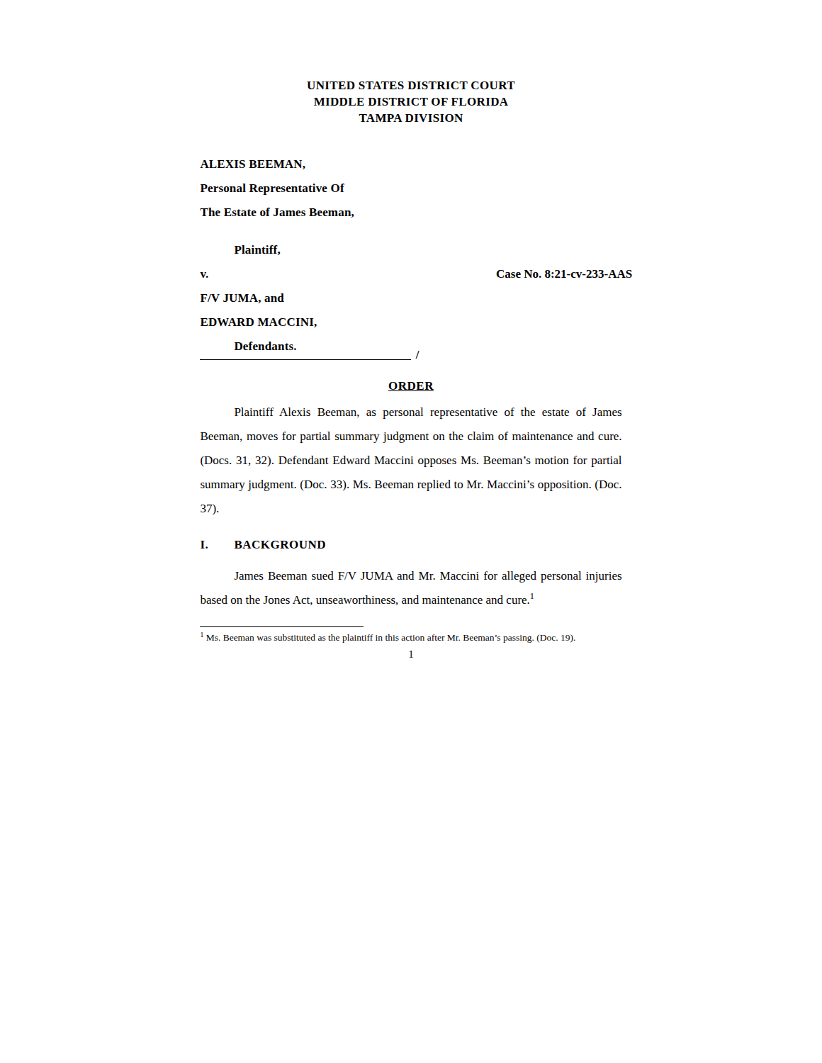UNITED STATES DISTRICT COURT
MIDDLE DISTRICT OF FLORIDA
TAMPA DIVISION
ALEXIS BEEMAN,
Personal Representative Of
The Estate of James Beeman,
Plaintiff,
v. Case No. 8:21-cv-233-AAS
F/V JUMA, and
EDWARD MACCINI,
Defendants.
/
ORDER
Plaintiff Alexis Beeman, as personal representative of the estate of James Beeman, moves for partial summary judgment on the claim of maintenance and cure. (Docs. 31, 32). Defendant Edward Maccini opposes Ms. Beeman’s motion for partial summary judgment. (Doc. 33). Ms. Beeman replied to Mr. Maccini’s opposition. (Doc. 37).
I. BACKGROUND
James Beeman sued F/V JUMA and Mr. Maccini for alleged personal injuries based on the Jones Act, unseaworthiness, and maintenance and cure.1
1 Ms. Beeman was substituted as the plaintiff in this action after Mr. Beeman’s passing. (Doc. 19).
1